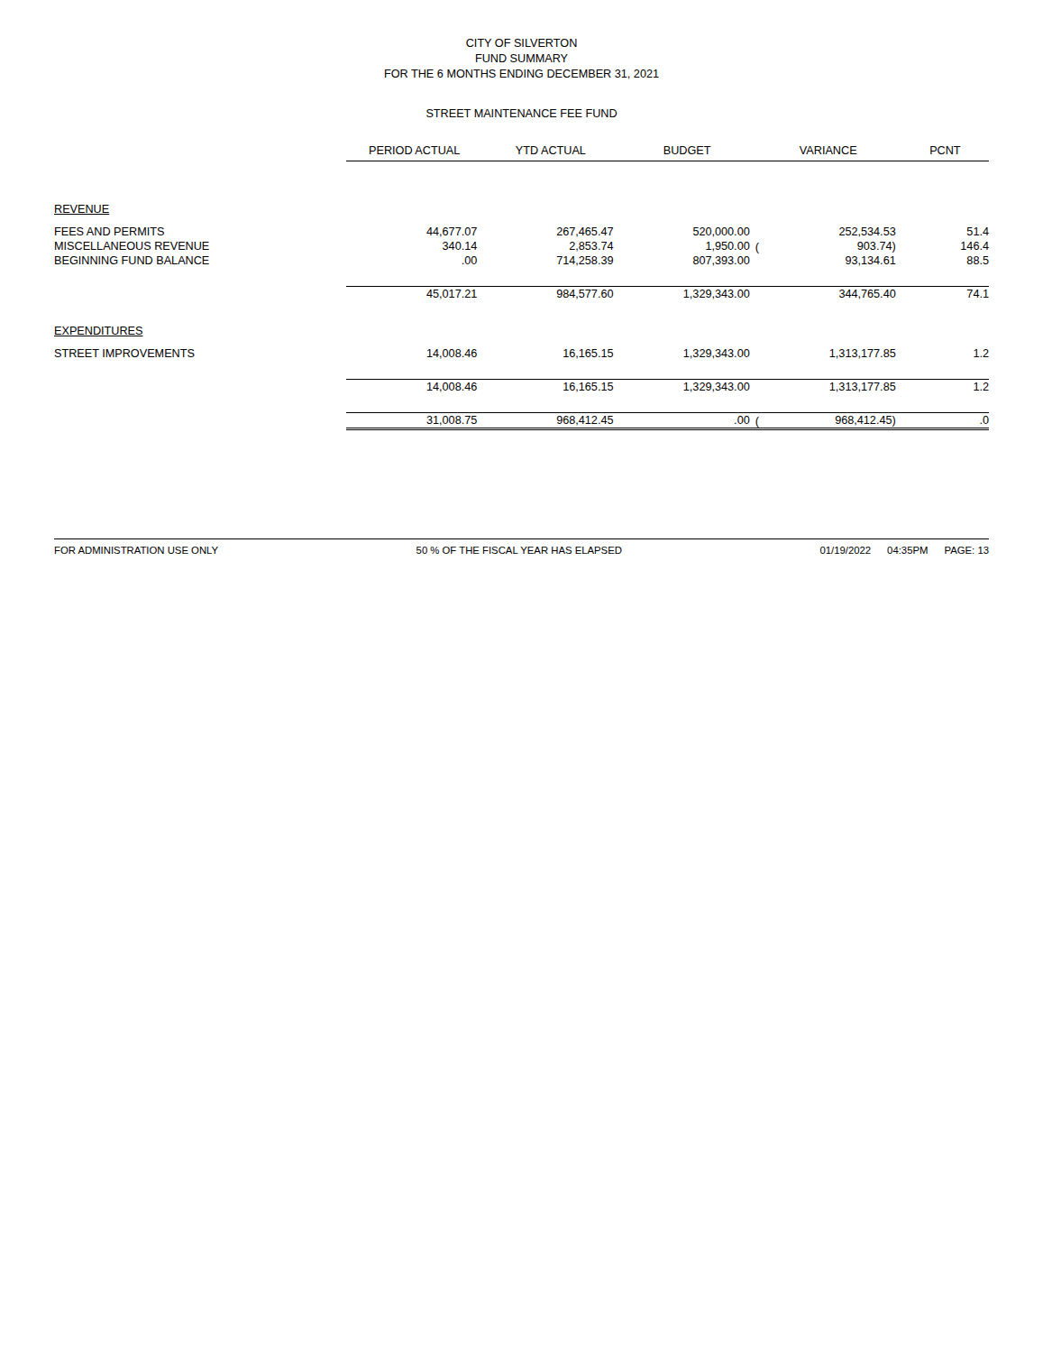CITY OF SILVERTON
FUND SUMMARY
FOR THE 6 MONTHS ENDING DECEMBER 31, 2021
STREET MAINTENANCE FEE FUND
| | PERIOD ACTUAL | YTD ACTUAL | BUDGET | VARIANCE | PCNT |
| --- | --- | --- | --- | --- | --- |
| REVENUE | |
| FEES AND PERMITS | 44,677.07 | 267,465.47 | 520,000.00 | | 252,534.53 | 51.4 |
| MISCELLANEOUS REVENUE | 340.14 | 2,853.74 | 1,950.00 | ( | 903.74) | 146.4 |
| BEGINNING FUND BALANCE | .00 | 714,258.39 | 807,393.00 | | 93,134.61 | 88.5 |
| | 45,017.21 | 984,577.60 | 1,329,343.00 | | 344,765.40 | 74.1 |
| EXPENDITURES | |
| STREET IMPROVEMENTS | 14,008.46 | 16,165.15 | 1,329,343.00 | | 1,313,177.85 | 1.2 |
| | 14,008.46 | 16,165.15 | 1,329,343.00 | | 1,313,177.85 | 1.2 |
| | 31,008.75 | 968,412.45 | .00 | ( | 968,412.45) | .0 |
FOR ADMINISTRATION USE ONLY
50 % OF THE FISCAL YEAR HAS ELAPSED
01/19/202204:35PM PAGE: 13